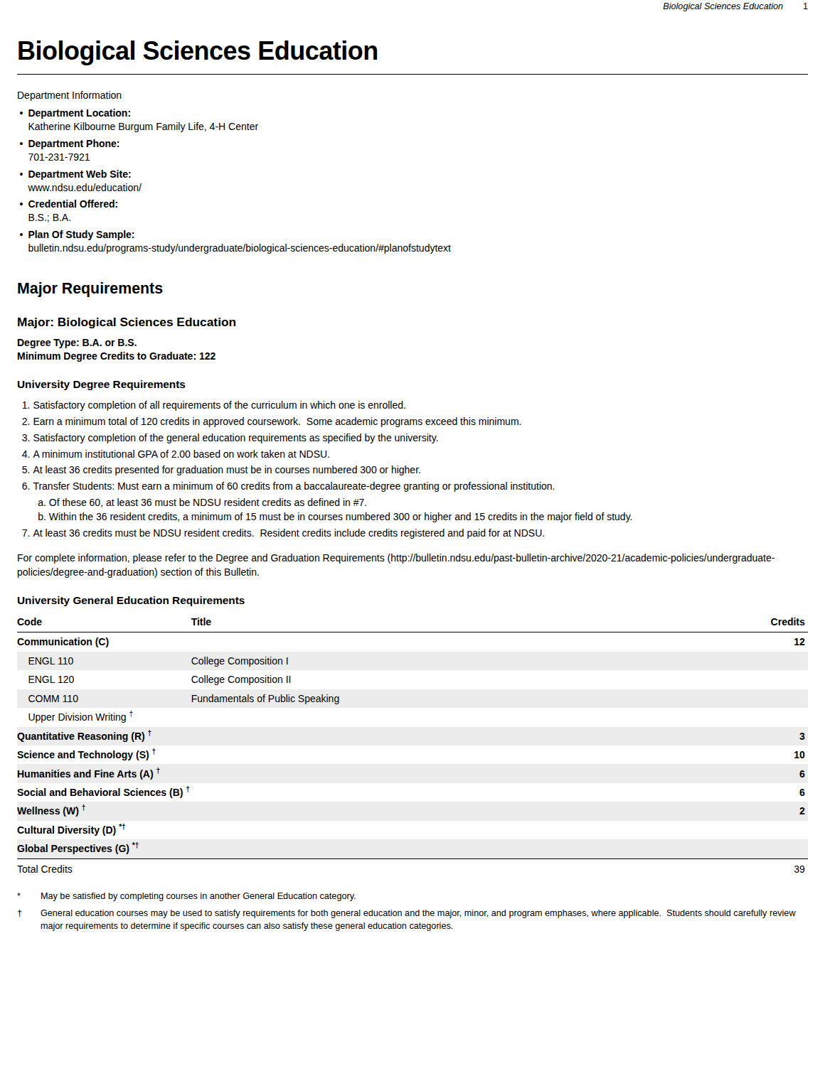Biological Sciences Education 1
Biological Sciences Education
Department Information
Department Location:
Katherine Kilbourne Burgum Family Life, 4-H Center
Department Phone:
701-231-7921
Department Web Site:
www.ndsu.edu/education/
Credential Offered:
B.S.; B.A.
Plan Of Study Sample:
bulletin.ndsu.edu/programs-study/undergraduate/biological-sciences-education/#planofstudytext
Major Requirements
Major: Biological Sciences Education
Degree Type: B.A. or B.S.
Minimum Degree Credits to Graduate: 122
University Degree Requirements
Satisfactory completion of all requirements of the curriculum in which one is enrolled.
Earn a minimum total of 120 credits in approved coursework. Some academic programs exceed this minimum.
Satisfactory completion of the general education requirements as specified by the university.
A minimum institutional GPA of 2.00 based on work taken at NDSU.
At least 36 credits presented for graduation must be in courses numbered 300 or higher.
Transfer Students: Must earn a minimum of 60 credits from a baccalaureate-degree granting or professional institution.
Of these 60, at least 36 must be NDSU resident credits as defined in #7.
Within the 36 resident credits, a minimum of 15 must be in courses numbered 300 or higher and 15 credits in the major field of study.
At least 36 credits must be NDSU resident credits. Resident credits include credits registered and paid for at NDSU.
For complete information, please refer to the Degree and Graduation Requirements (http://bulletin.ndsu.edu/past-bulletin-archive/2020-21/academic-policies/undergraduate-policies/degree-and-graduation) section of this Bulletin.
University General Education Requirements
| Code | Title | Credits |
| --- | --- | --- |
| Communication (C) | 12 |
| ENGL 110 | College Composition I | |
| ENGL 120 | College Composition II | |
| COMM 110 | Fundamentals of Public Speaking | |
| Upper Division Writing † | |
| Quantitative Reasoning (R) † | 3 |
| Science and Technology (S) † | 10 |
| Humanities and Fine Arts (A) † | 6 |
| Social and Behavioral Sciences (B) † | 6 |
| Wellness (W) † | 2 |
| Cultural Diversity (D) *† | |
| Global Perspectives (G) *† | |
| Total Credits | 39 |
*
May be satisfied by completing courses in another General Education category.
†
General education courses may be used to satisfy requirements for both general education and the major, minor, and program emphases, where applicable. Students should carefully review major requirements to determine if specific courses can also satisfy these general education categories.